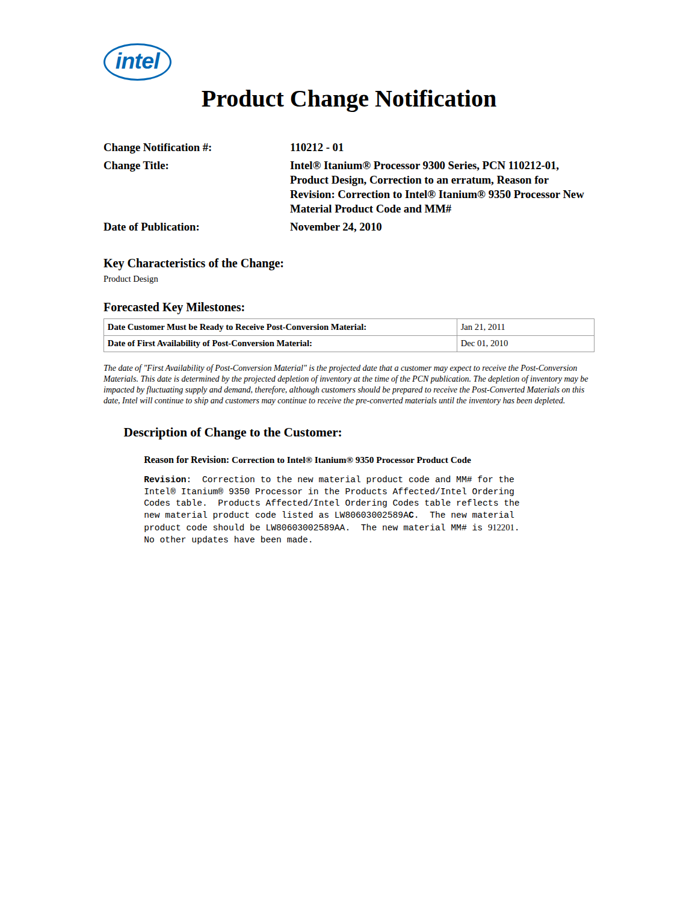intel
Product Change Notification
| Change Notification #: | 110212 - 01 |
| Change Title: | Intel® Itanium® Processor 9300 Series, PCN 110212-01, Product Design, Correction to an erratum, Reason for Revision: Correction to Intel® Itanium® 9350 Processor New Material Product Code and MM# |
| Date of Publication: | November 24, 2010 |
Key Characteristics of the Change:
Product Design
Forecasted Key Milestones:
| Date Customer Must be Ready to Receive Post-Conversion Material: | Jan 21, 2011 |
| Date of First Availability of Post-Conversion Material: | Dec 01, 2010 |
The date of "First Availability of Post-Conversion Material" is the projected date that a customer may expect to receive the Post-Conversion Materials. This date is determined by the projected depletion of inventory at the time of the PCN publication. The depletion of inventory may be impacted by fluctuating supply and demand, therefore, although customers should be prepared to receive the Post-Converted Materials on this date, Intel will continue to ship and customers may continue to receive the pre-converted materials until the inventory has been depleted.
Description of Change to the Customer:
Reason for Revision: Correction to Intel® Itanium® 9350 Processor Product Code
Revision:  Correction to the new material product code and MM# for the
Intel® Itanium® 9350 Processor in the Products Affected/Intel Ordering
Codes table.  Products Affected/Intel Ordering Codes table reflects the
new material product code listed as LW80603002589AC.  The new material
product code should be LW80603002589AA.  The new material MM# is 912201.
No other updates have been made.